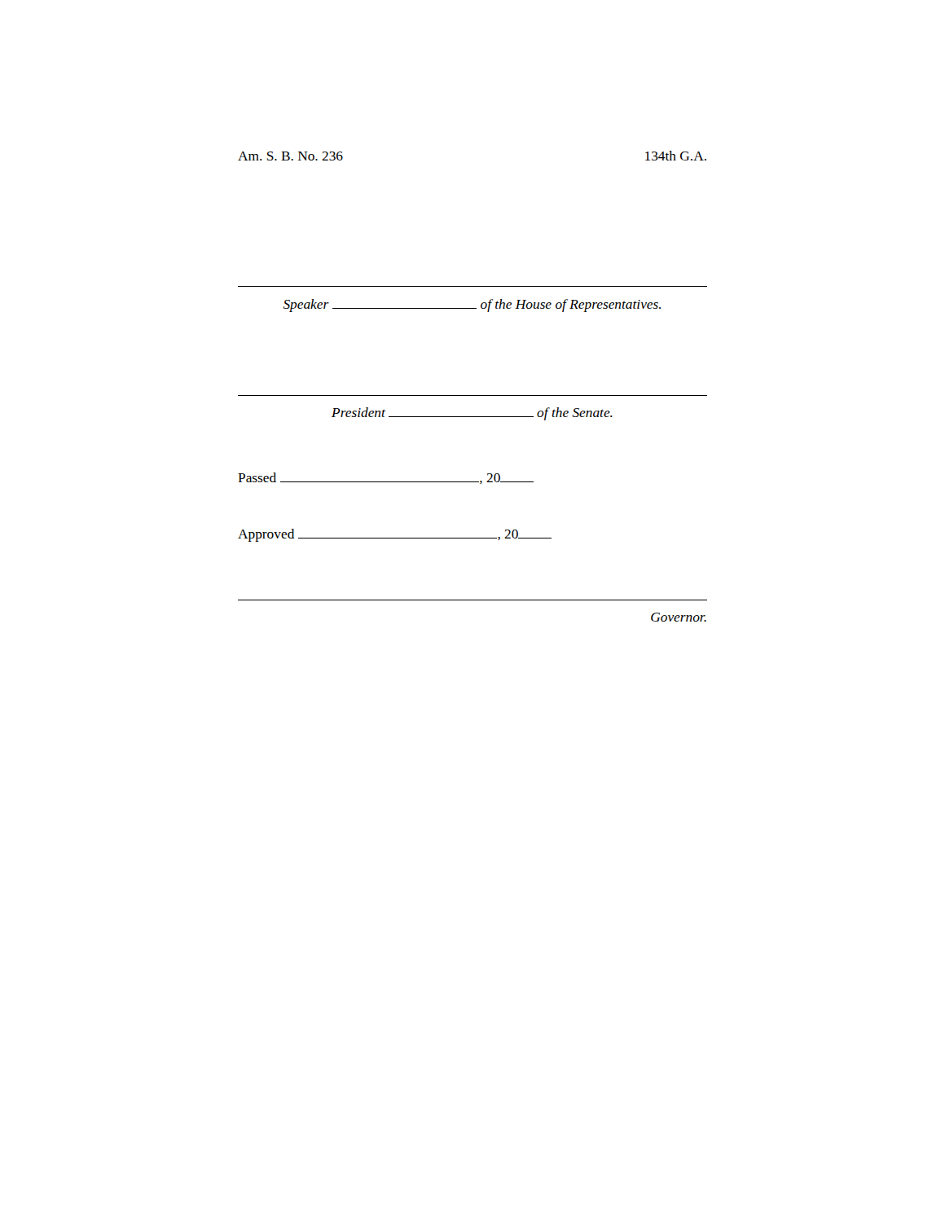Am. S. B. No. 236 134th G.A.
Speaker of the House of Representatives.
President of the Senate.
Passed , 20
Approved , 20
Governor.